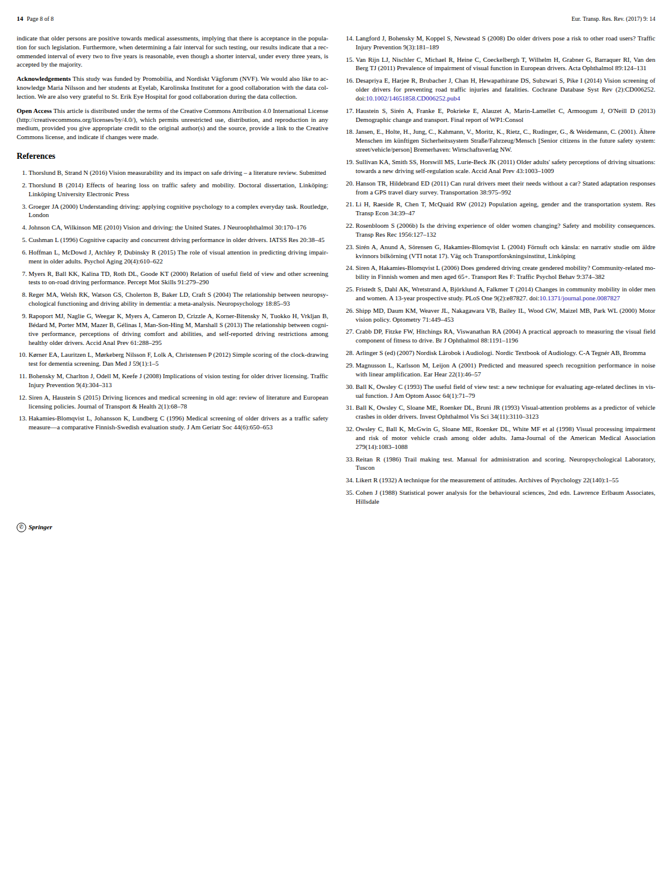14 Page 8 of 8
Eur. Transp. Res. Rev. (2017) 9: 14
indicate that older persons are positive towards medical assessments, implying that there is acceptance in the population for such legislation. Furthermore, when determining a fair interval for such testing, our results indicate that a recommended interval of every two to five years is reasonable, even though a shorter interval, under every three years, is accepted by the majority.
Acknowledgements This study was funded by Promobilia, and Nordiskt Vägforum (NVF). We would also like to acknowledge Maria Nilsson and her students at Eyelab, Karolinska Institutet for a good collaboration with the data collection. We are also very grateful to St. Erik Eye Hospital for good collaboration during the data collection.
Open Access This article is distributed under the terms of the Creative Commons Attribution 4.0 International License (http://creativecommons.org/licenses/by/4.0/), which permits unrestricted use, distribution, and reproduction in any medium, provided you give appropriate credit to the original author(s) and the source, provide a link to the Creative Commons license, and indicate if changes were made.
References
Thorslund B, Strand N (2016) Vision measurability and its impact on safe driving – a literature review. Submitted
Thorslund B (2014) Effects of hearing loss on traffic safety and mobility. Doctoral dissertation, Linköping: Linköping University Electronic Press
Groeger JA (2000) Understanding driving: applying cognitive psychology to a complex everyday task. Routledge, London
Johnson CA, Wilkinson ME (2010) Vision and driving: the United States. J Neuroophthalmol 30:170–176
Cushman L (1996) Cognitive capacity and concurrent driving performance in older drivers. IATSS Res 20:38–45
Hoffman L, McDowd J, Atchley P, Dubinsky R (2015) The role of visual attention in predicting driving impairment in older adults. Psychol Aging 20(4):610–622
Myers R, Ball KK, Kalina TD, Roth DL, Goode KT (2000) Relation of useful field of view and other screening tests to on-road driving performance. Percept Mot Skills 91:279–290
Reger MA, Welsh RK, Watson GS, Cholerton B, Baker LD, Craft S (2004) The relationship between neuropsychological functioning and driving ability in dementia: a meta-analysis. Neuropsychology 18:85–93
Rapoport MJ, Naglie G, Weegar K, Myers A, Cameron D, Crizzle A, Korner-Bitensky N, Tuokko H, Vrkljan B, Bédard M, Porter MM, Mazer B, Gélinas I, Man-Son-Hing M, Marshall S (2013) The relationship between cognitive performance, perceptions of driving comfort and abilities, and self-reported driving restrictions among healthy older drivers. Accid Anal Prev 61:288–295
Kørner EA, Lauritzen L, Mørkeberg Nilsson F, Lolk A, Christensen P (2012) Simple scoring of the clock-drawing test for dementia screening. Dan Med J 59(1):1–5
Bohensky M, Charlton J, Odell M, Keefe J (2008) Implications of vision testing for older driver licensing. Traffic Injury Prevention 9(4):304–313
Siren A, Haustein S (2015) Driving licences and medical screening in old age: review of literature and European licensing policies. Journal of Transport & Health 2(1):68–78
Hakamies-Blomqvist L, Johansson K, Lundberg C (1996) Medical screening of older drivers as a traffic safety measure—a comparative Finnish-Swedish evaluation study. J Am Geriatr Soc 44(6):650–653
Langford J, Bohensky M, Koppel S, Newstead S (2008) Do older drivers pose a risk to other road users? Traffic Injury Prevention 9(3):181–189
Van Rijn LJ, Nischler C, Michael R, Heine C, Coeckelbergh T, Wilhelm H, Grabner G, Barraquer RI, Van den Berg TJ (2011) Prevalence of impairment of visual function in European drivers. Acta Ophthalmol 89:124–131
Desapriya E, Harjee R, Brubacher J, Chan H, Hewapathirane DS, Subzwari S, Pike I (2014) Vision screening of older drivers for preventing road traffic injuries and fatalities. Cochrane Database Syst Rev (2):CD006252. doi:10.1002/14651858.CD006252.pub4
Haustein S, Sirén A, Franke E, Pokrieke E, Alauzet A, Marin-Lamellet C, Armoogum J, O'Neill D (2013) Demographic change and transport. Final report of WP1:Consol
Jansen, E., Holte, H., Jung, C., Kahmann, V., Moritz, K., Rietz, C., Rudinger, G., & Weidemann, C. (2001). Ältere Menschen im künftigen Sicherheitssystem Straße/Fahrzeug/Mensch [Senior citizens in the future safety system: street/vehicle/person] Bremerhaven: Wirtschaftsverlag NW.
Sullivan KA, Smith SS, Horswill MS, Lurie-Beck JK (2011) Older adults' safety perceptions of driving situations: towards a new driving self-regulation scale. Accid Anal Prev 43:1003–1009
Hanson TR, Hildebrand ED (2011) Can rural drivers meet their needs without a car? Stated adaptation responses from a GPS travel diary survey. Transportation 38:975–992
Li H, Raeside R, Chen T, McQuaid RW (2012) Population ageing, gender and the transportation system. Res Transp Econ 34:39–47
Rosenbloom S (2006b) Is the driving experience of older women changing? Safety and mobility consequences. Transp Res Rec 1956:127–132
Sirén A, Anund A, Sörensen G, Hakamies-Blomqvist L (2004) Förnuft och känsla: en narrativ studie om äldre kvinnors bilkörning (VTI notat 17). Väg och Transportforskningsinstitut, Linköping
Siren A, Hakamies-Blomqvist L (2006) Does gendered driving create gendered mobility? Community-related mobility in Finnish women and men aged 65+. Transport Res F: Traffic Psychol Behav 9:374–382
Fristedt S, Dahl AK, Wretstrand A, Björklund A, Falkmer T (2014) Changes in community mobility in older men and women. A 13-year prospective study. PLoS One 9(2):e87827. doi:10.1371/journal.pone.0087827
Shipp MD, Daum KM, Weaver JL, Nakagawara VB, Bailey IL, Wood GW, Maizel MB, Park WL (2000) Motor vision policy. Optometry 71:449–453
Crabb DP, Fitzke FW, Hitchings RA, Viswanathan RA (2004) A practical approach to measuring the visual field component of fitness to drive. Br J Ophthalmol 88:1191–1196
Arlinger S (ed) (2007) Nordisk Lärobok i Audiologi. Nordic Textbook of Audiology. C-A Tegnér AB, Bromma
Magnusson L, Karlsson M, Leijon A (2001) Predicted and measured speech recognition performance in noise with linear amplification. Ear Hear 22(1):46–57
Ball K, Owsley C (1993) The useful field of view test: a new technique for evaluating age-related declines in visual function. J Am Optom Assoc 64(1):71–79
Ball K, Owsley C, Sloane ME, Roenker DL, Bruni JR (1993) Visual-attention problems as a predictor of vehicle crashes in older drivers. Invest Ophthalmol Vis Sci 34(11):3110–3123
Owsley C, Ball K, McGwin G, Sloane ME, Roenker DL, White MF et al (1998) Visual processing impairment and risk of motor vehicle crash among older adults. Jama-Journal of the American Medical Association 279(14):1083–1088
Reitan R (1986) Trail making test. Manual for administration and scoring. Neuropsychological Laboratory, Tuscon
Likert R (1932) A technique for the measurement of attitudes. Archives of Psychology 22(140):1–55
Cohen J (1988) Statistical power analysis for the behavioural sciences, 2nd edn. Lawrence Erlbaum Associates, Hillsdale
✆Springer